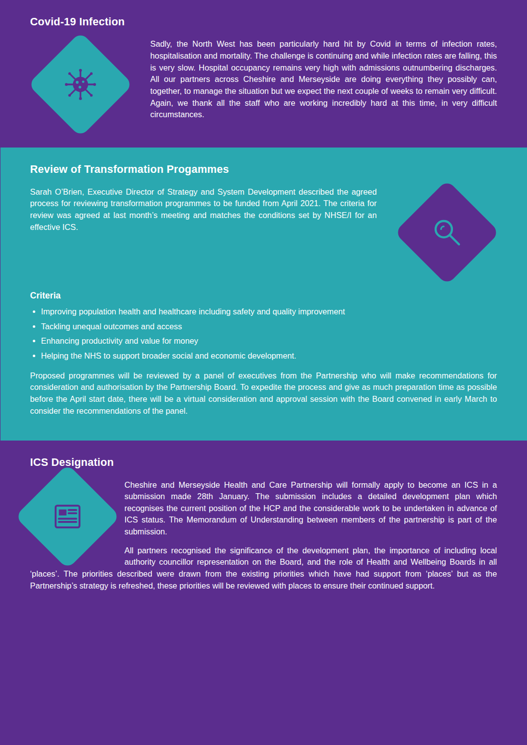Covid-19 Infection
Sadly, the North West has been particularly hard hit by Covid in terms of infection rates, hospitalisation and mortality. The challenge is continuing and while infection rates are falling, this is very slow. Hospital occupancy remains very high with admissions outnumbering discharges. All our partners across Cheshire and Merseyside are doing everything they possibly can, together, to manage the situation but we expect the next couple of weeks to remain very difficult. Again, we thank all the staff who are working incredibly hard at this time, in very difficult circumstances.
Review of Transformation Progammes
Sarah O’Brien, Executive Director of Strategy and System Development described the agreed process for reviewing transformation programmes to be funded from April 2021. The criteria for review was agreed at last month’s meeting and matches the conditions set by NHSE/I for an effective ICS.
Criteria
Improving population health and healthcare including safety and quality improvement
Tackling unequal outcomes and access
Enhancing productivity and value for money
Helping the NHS to support broader social and economic development.
Proposed programmes will be reviewed by a panel of executives from the Partnership who will make recommendations for consideration and authorisation by the Partnership Board. To expedite the process and give as much preparation time as possible before the April start date, there will be a virtual consideration and approval session with the Board convened in early March to consider the recommendations of the panel.
ICS Designation
Cheshire and Merseyside Health and Care Partnership will formally apply to become an ICS in a submission made 28th January. The submission includes a detailed development plan which recognises the current position of the HCP and the considerable work to be undertaken in advance of ICS status. The Memorandum of Understanding between members of the partnership is part of the submission.
All partners recognised the significance of the development plan, the importance of including local authority councillor representation on the Board, and the role of Health and Wellbeing Boards in all ‘places’. The priorities described were drawn from the existing priorities which have had support from ‘places’ but as the Partnership’s strategy is refreshed, these priorities will be reviewed with places to ensure their continued support.